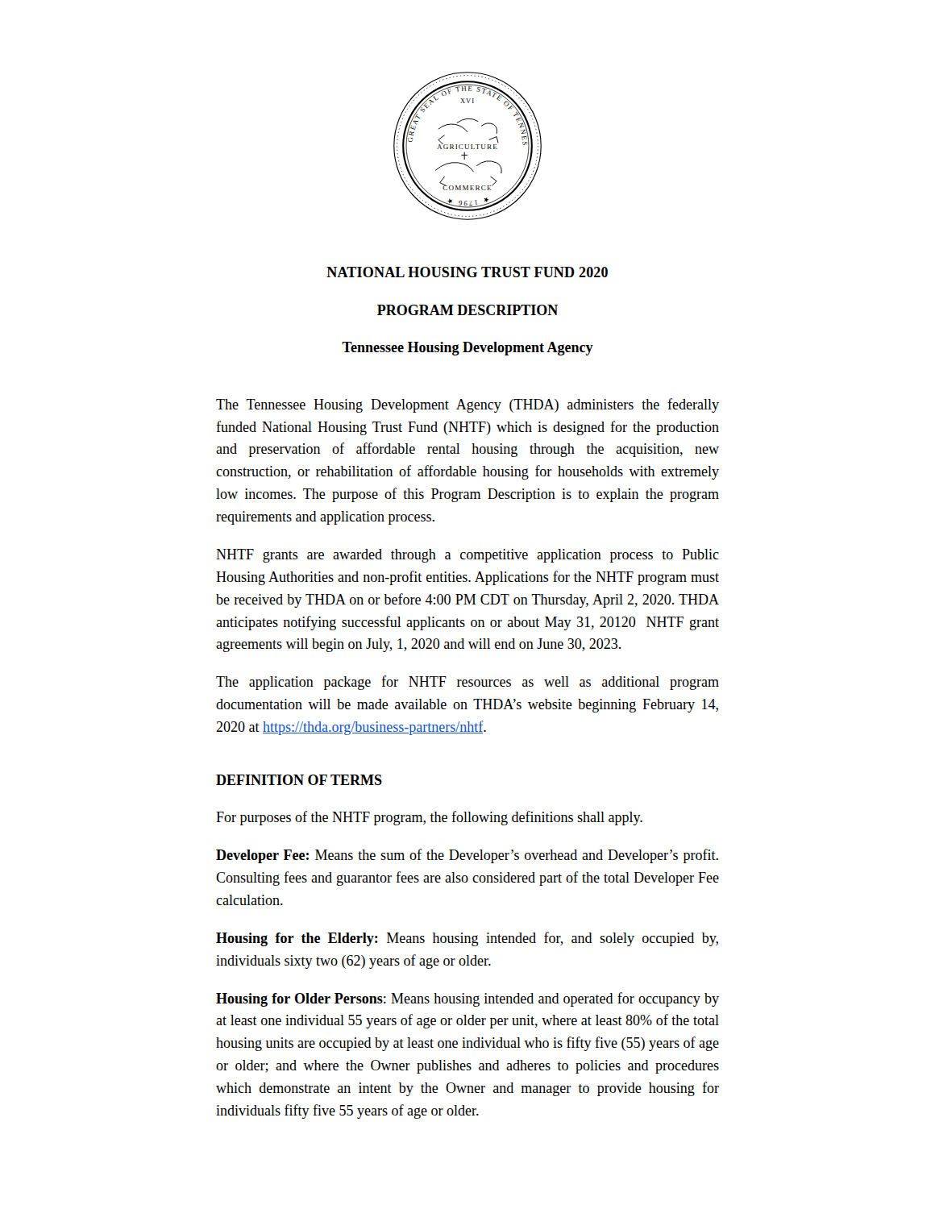THE GREAT SEAL OF THE STATE OF TENNESSEE ★ 1796 ★ XVI AGRICULTURE COMMERCE
NATIONAL HOUSING TRUST FUND 2020
PROGRAM DESCRIPTION
Tennessee Housing Development Agency
The Tennessee Housing Development Agency (THDA) administers the federally funded National Housing Trust Fund (NHTF) which is designed for the production and preservation of affordable rental housing through the acquisition, new construction, or rehabilitation of affordable housing for households with extremely low incomes. The purpose of this Program Description is to explain the program requirements and application process.
NHTF grants are awarded through a competitive application process to Public Housing Authorities and non-profit entities. Applications for the NHTF program must be received by THDA on or before 4:00 PM CDT on Thursday, April 2, 2020. THDA anticipates notifying successful applicants on or about May 31, 20120 NHTF grant agreements will begin on July, 1, 2020 and will end on June 30, 2023.
The application package for NHTF resources as well as additional program documentation will be made available on THDA’s website beginning February 14, 2020 at https://thda.org/business-partners/nhtf.
DEFINITION OF TERMS
For purposes of the NHTF program, the following definitions shall apply.
Developer Fee: Means the sum of the Developer’s overhead and Developer’s profit. Consulting fees and guarantor fees are also considered part of the total Developer Fee calculation.
Housing for the Elderly: Means housing intended for, and solely occupied by, individuals sixty two (62) years of age or older.
Housing for Older Persons: Means housing intended and operated for occupancy by at least one individual 55 years of age or older per unit, where at least 80% of the total housing units are occupied by at least one individual who is fifty five (55) years of age or older; and where the Owner publishes and adheres to policies and procedures which demonstrate an intent by the Owner and manager to provide housing for individuals fifty five 55 years of age or older.